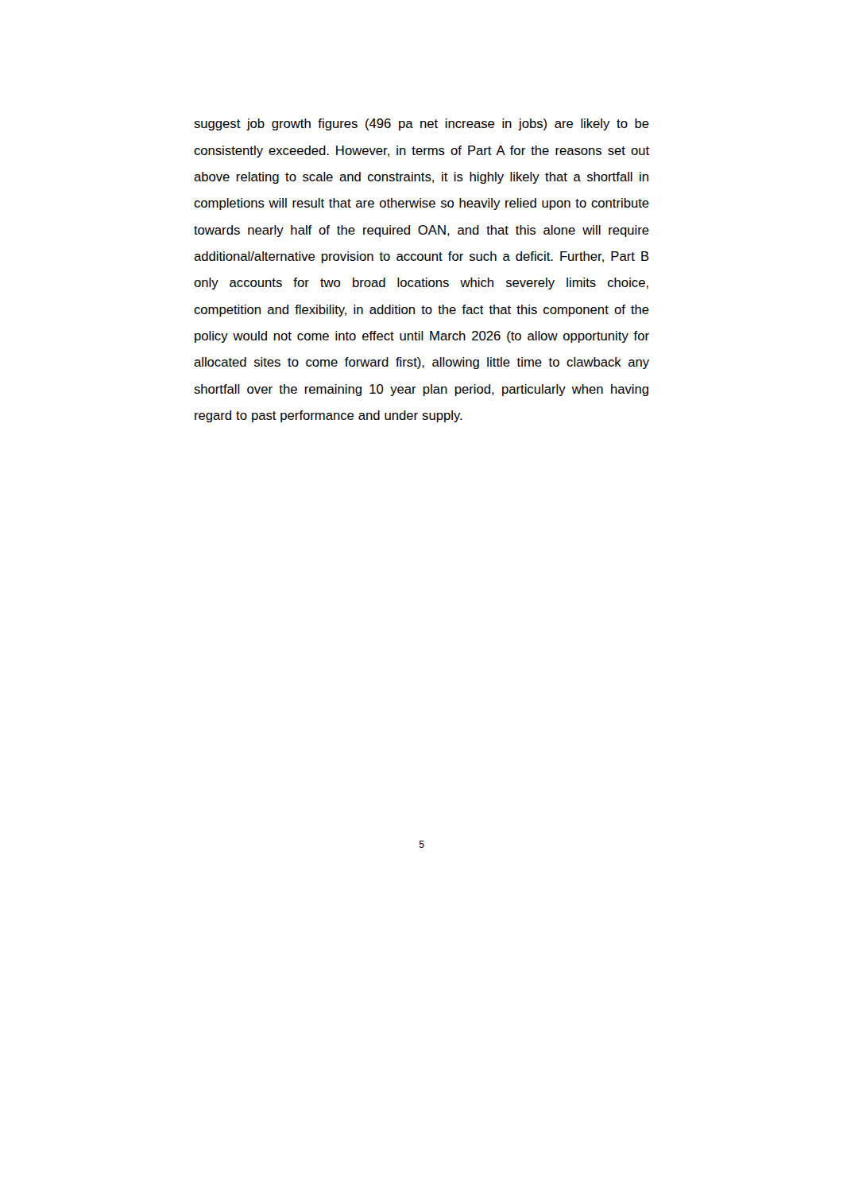suggest job growth figures (496 pa net increase in jobs) are likely to be consistently exceeded. However, in terms of Part A for the reasons set out above relating to scale and constraints, it is highly likely that a shortfall in completions will result that are otherwise so heavily relied upon to contribute towards nearly half of the required OAN, and that this alone will require additional/alternative provision to account for such a deficit. Further, Part B only accounts for two broad locations which severely limits choice, competition and flexibility, in addition to the fact that this component of the policy would not come into effect until March 2026 (to allow opportunity for allocated sites to come forward first), allowing little time to clawback any shortfall over the remaining 10 year plan period, particularly when having regard to past performance and under supply.
5